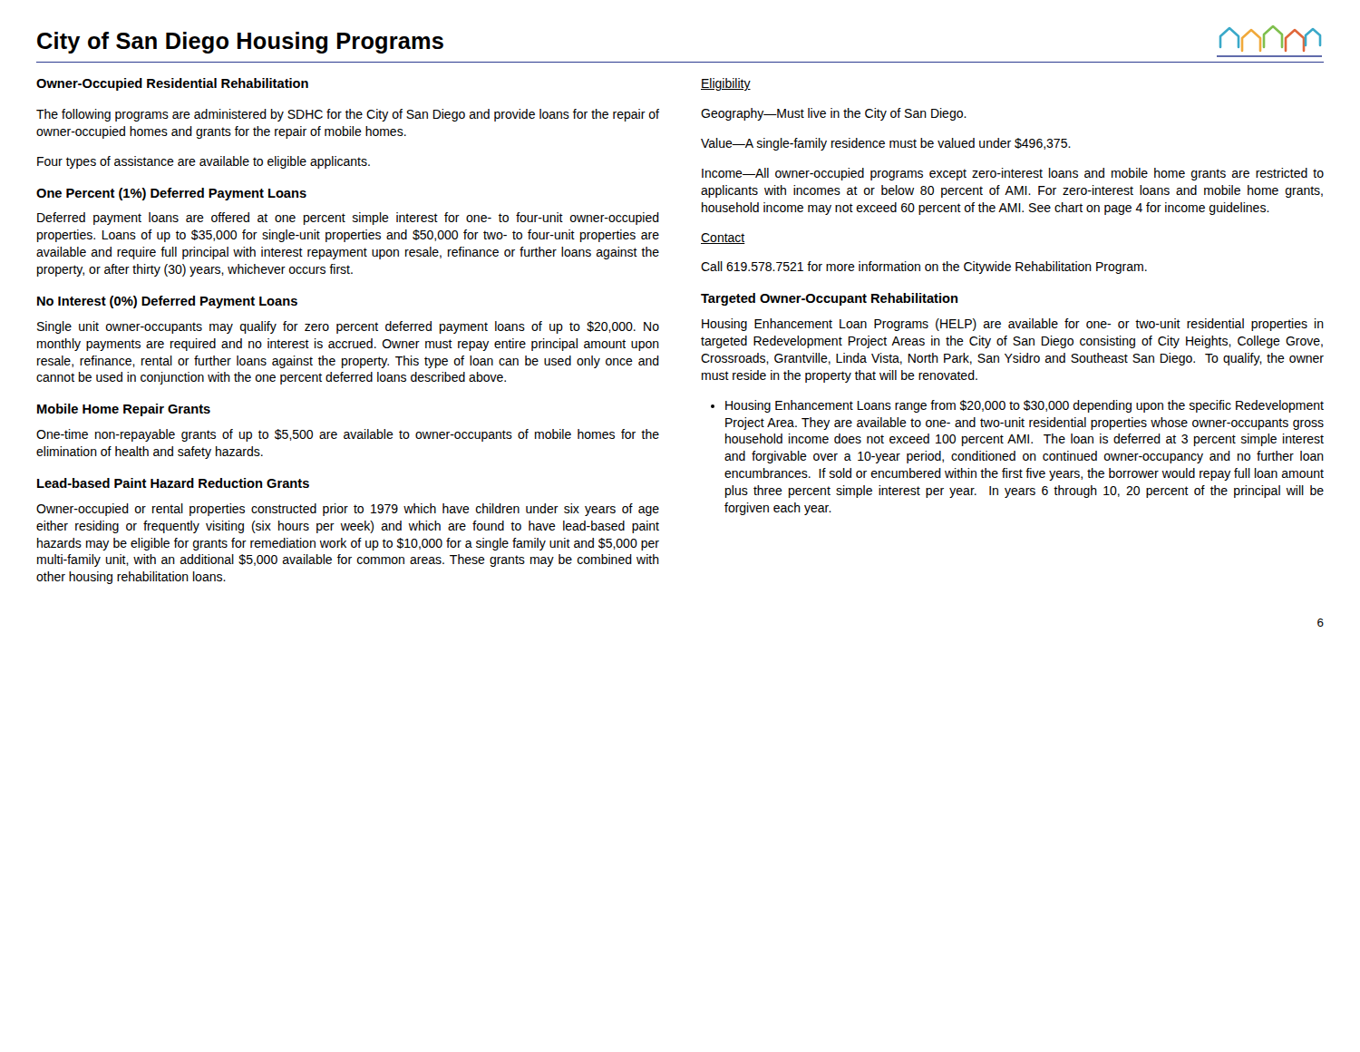City of San Diego Housing Programs
Owner-Occupied Residential Rehabilitation
The following programs are administered by SDHC for the City of San Diego and provide loans for the repair of owner-occupied homes and grants for the repair of mobile homes.
Four types of assistance are available to eligible applicants.
One Percent (1%) Deferred Payment Loans
Deferred payment loans are offered at one percent simple interest for one- to four-unit owner-occupied properties. Loans of up to $35,000 for single-unit properties and $50,000 for two- to four-unit properties are available and require full principal with interest repayment upon resale, refinance or further loans against the property, or after thirty (30) years, whichever occurs first.
No Interest (0%) Deferred Payment Loans
Single unit owner-occupants may qualify for zero percent deferred payment loans of up to $20,000. No monthly payments are required and no interest is accrued. Owner must repay entire principal amount upon resale, refinance, rental or further loans against the property. This type of loan can be used only once and cannot be used in conjunction with the one percent deferred loans described above.
Mobile Home Repair Grants
One-time non-repayable grants of up to $5,500 are available to owner-occupants of mobile homes for the elimination of health and safety hazards.
Lead-based Paint Hazard Reduction Grants
Owner-occupied or rental properties constructed prior to 1979 which have children under six years of age either residing or frequently visiting (six hours per week) and which are found to have lead-based paint hazards may be eligible for grants for remediation work of up to $10,000 for a single family unit and $5,000 per multi-family unit, with an additional $5,000 available for common areas. These grants may be combined with other housing rehabilitation loans.
Eligibility
Geography—Must live in the City of San Diego.
Value—A single-family residence must be valued under $496,375.
Income—All owner-occupied programs except zero-interest loans and mobile home grants are restricted to applicants with incomes at or below 80 percent of AMI. For zero-interest loans and mobile home grants, household income may not exceed 60 percent of the AMI. See chart on page 4 for income guidelines.
Contact
Call 619.578.7521 for more information on the Citywide Rehabilitation Program.
Targeted Owner-Occupant Rehabilitation
Housing Enhancement Loan Programs (HELP) are available for one- or two-unit residential properties in targeted Redevelopment Project Areas in the City of San Diego consisting of City Heights, College Grove, Crossroads, Grantville, Linda Vista, North Park, San Ysidro and Southeast San Diego. To qualify, the owner must reside in the property that will be renovated.
Housing Enhancement Loans range from $20,000 to $30,000 depending upon the specific Redevelopment Project Area. They are available to one- and two-unit residential properties whose owner-occupants gross household income does not exceed 100 percent AMI. The loan is deferred at 3 percent simple interest and forgivable over a 10-year period, conditioned on continued owner-occupancy and no further loan encumbrances. If sold or encumbered within the first five years, the borrower would repay full loan amount plus three percent simple interest per year. In years 6 through 10, 20 percent of the principal will be forgiven each year.
6